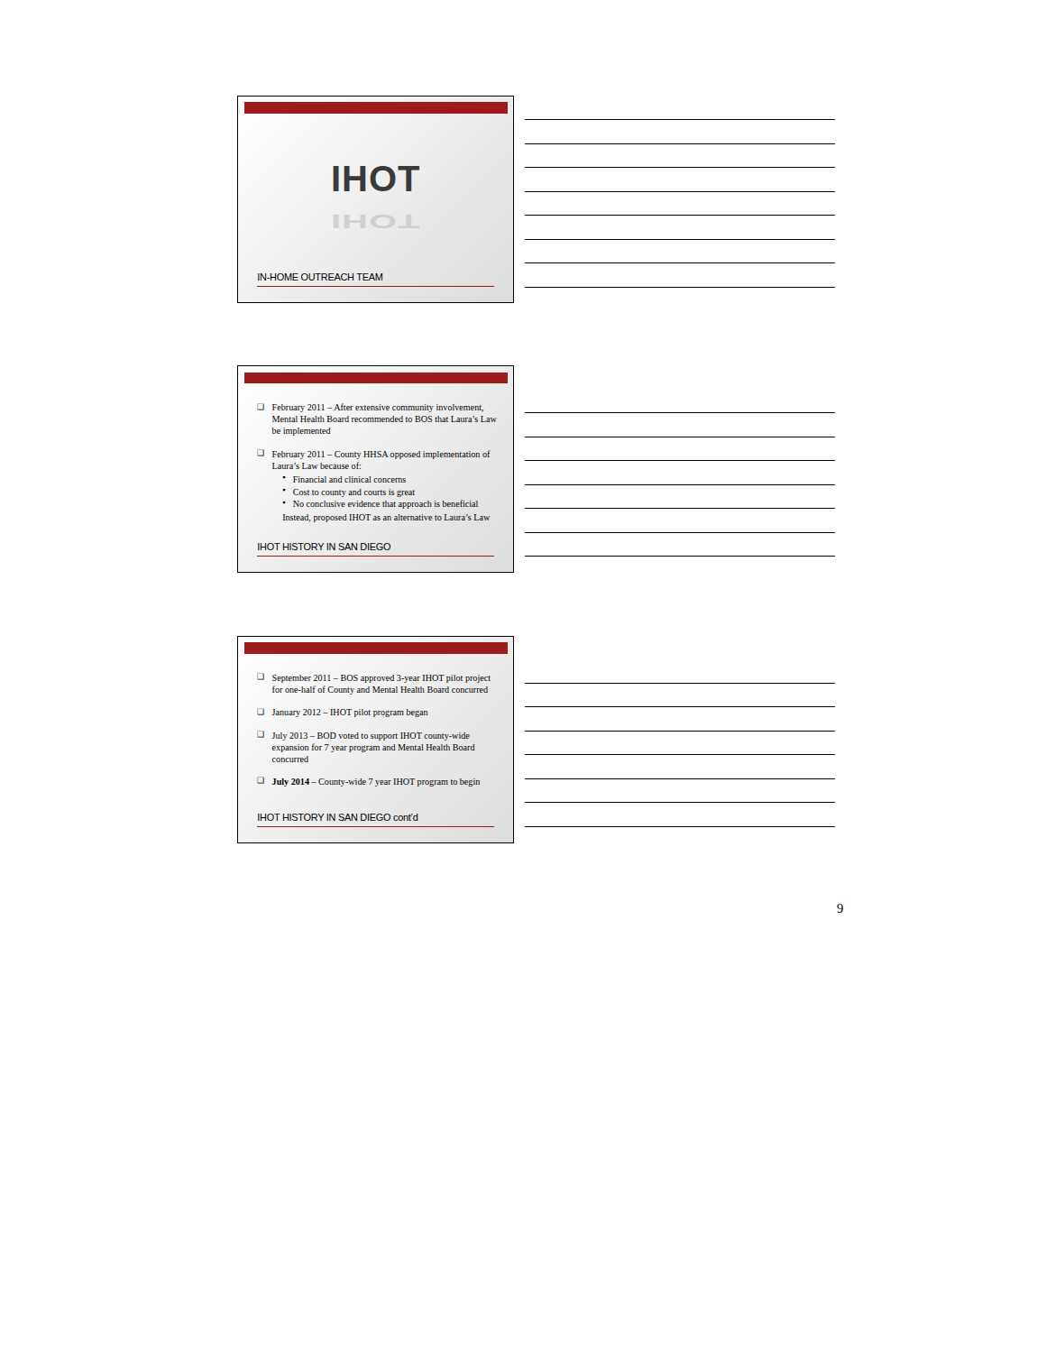IHOT
IHOT
IN-HOME OUTREACH TEAM
February 2011 – After extensive community involvement, Mental Health Board recommended to BOS that Laura’s Law be implemented
February 2011 – County HHSA opposed implementation of Laura’s Law because of:
Financial and clinical concerns
Cost to county and courts is great
No conclusive evidence that approach is beneficial
Instead, proposed IHOT as an alternative to Laura’s Law
IHOT HISTORY IN SAN DIEGO
September 2011 – BOS approved 3-year IHOT pilot project for one-half of County and Mental Health Board concurred
January 2012 – IHOT pilot program began
July 2013 – BOD voted to support IHOT county-wide expansion for 7 year program and Mental Health Board concurred
July 2014 – County-wide 7 year IHOT program to begin
IHOT HISTORY IN SAN DIEGO cont’d
9